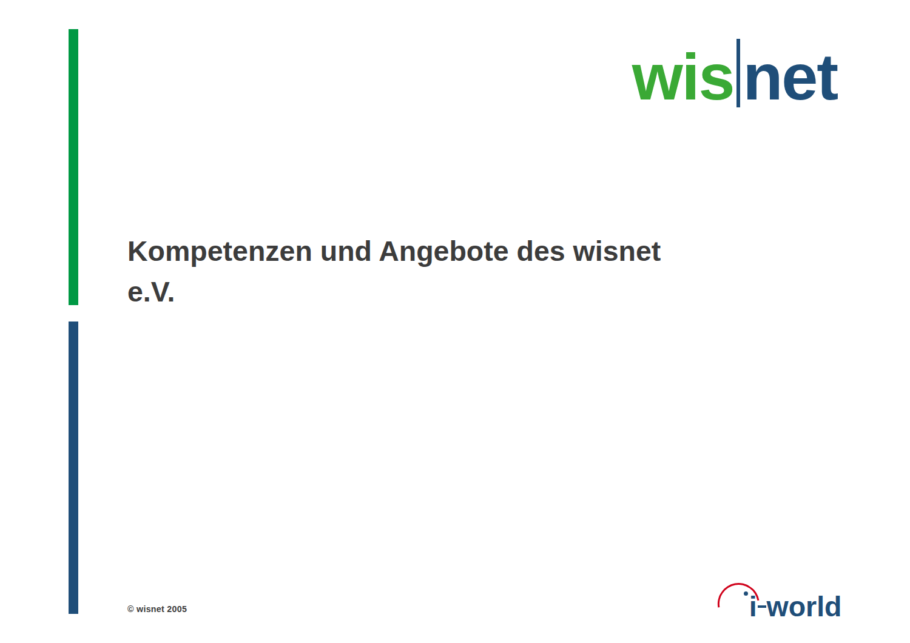wis net
Kompetenzen und Angebote des wisnet e.V.
© wisnet 2005
i world